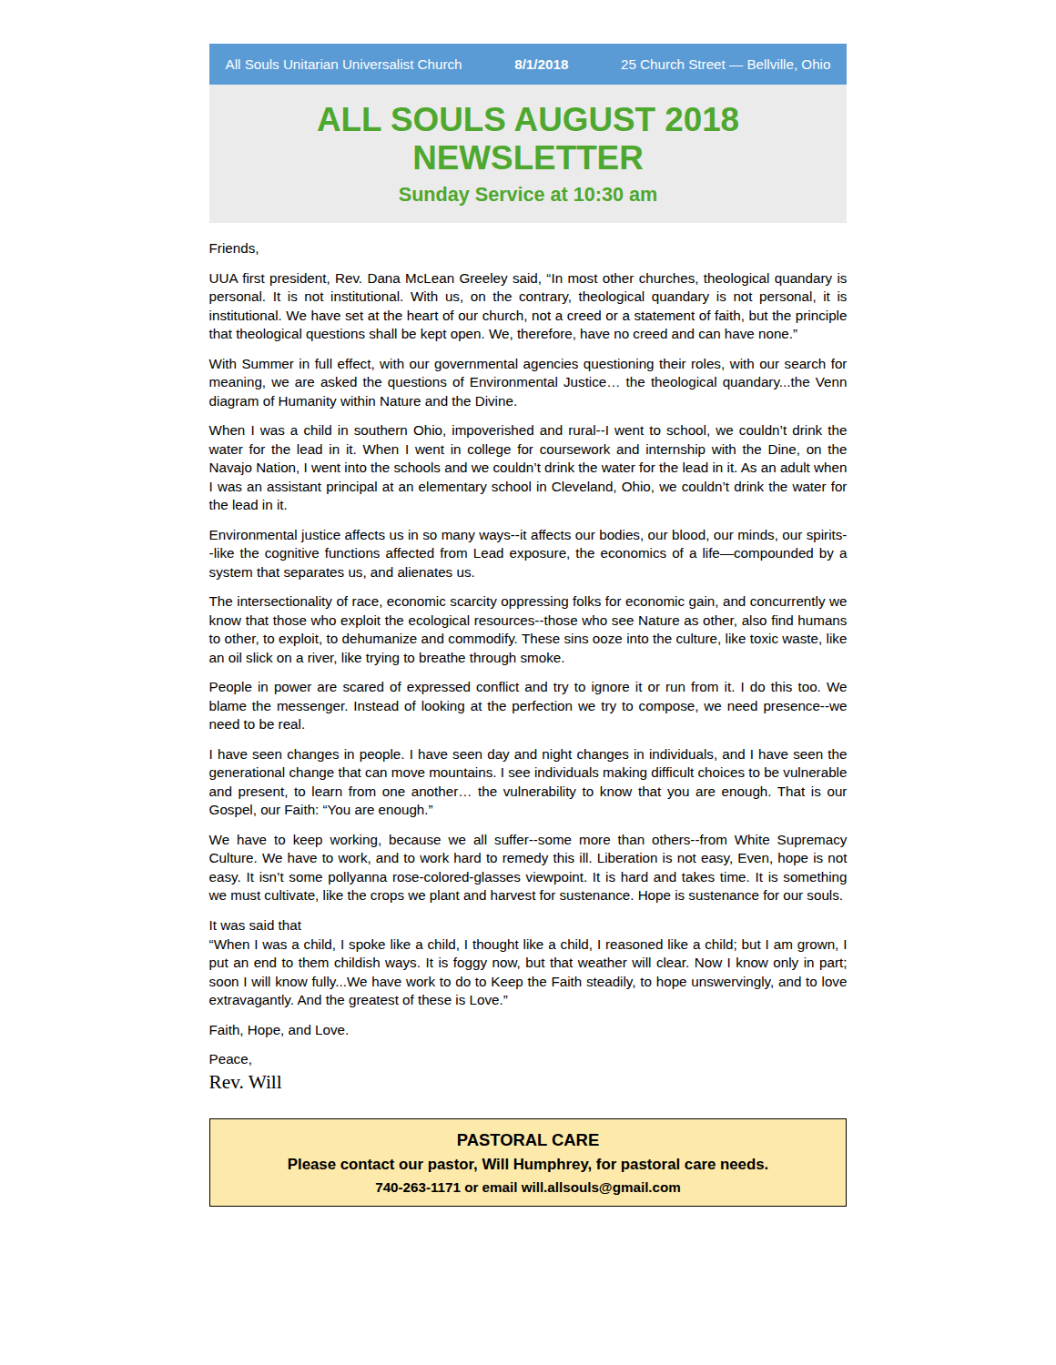All Souls Unitarian Universalist Church 8/1/2018 25 Church Street — Bellville, Ohio
ALL SOULS AUGUST 2018 NEWSLETTER
Sunday Service at 10:30 am
Friends,
UUA first president, Rev. Dana McLean Greeley said, “In most other churches, theological quandary is personal. It is not institutional. With us, on the contrary, theological quandary is not personal, it is institutional. We have set at the heart of our church, not a creed or a statement of faith, but the principle that theological questions shall be kept open. We, therefore, have no creed and can have none.”
With Summer in full effect, with our governmental agencies questioning their roles, with our search for meaning, we are asked the questions of Environmental Justice… the theological quandary...the Venn diagram of Humanity within Nature and the Divine.
When I was a child in southern Ohio, impoverished and rural--I went to school, we couldn’t drink the water for the lead in it. When I went in college for coursework and internship with the Dine, on the Navajo Nation, I went into the schools and we couldn’t drink the water for the lead in it. As an adult when I was an assistant principal at an elementary school in Cleveland, Ohio, we couldn’t drink the water for the lead in it.
Environmental justice affects us in so many ways--it affects our bodies, our blood, our minds, our spirits--like the cognitive functions affected from Lead exposure, the economics of a life—compounded by a system that separates us, and alienates us.
The intersectionality of race, economic scarcity oppressing folks for economic gain, and concurrently we know that those who exploit the ecological resources--those who see Nature as other, also find humans to other, to exploit, to dehumanize and commodify. These sins ooze into the culture, like toxic waste, like an oil slick on a river, like trying to breathe through smoke.
People in power are scared of expressed conflict and try to ignore it or run from it. I do this too. We blame the messenger. Instead of looking at the perfection we try to compose, we need presence--we need to be real.
I have seen changes in people. I have seen day and night changes in individuals, and I have seen the generational change that can move mountains. I see individuals making difficult choices to be vulnerable and present, to learn from one another… the vulnerability to know that you are enough. That is our Gospel, our Faith: “You are enough.”
We have to keep working, because we all suffer--some more than others--from White Supremacy Culture. We have to work, and to work hard to remedy this ill. Liberation is not easy, Even, hope is not easy. It isn’t some pollyanna rose-colored-glasses viewpoint. It is hard and takes time. It is something we must cultivate, like the crops we plant and harvest for sustenance. Hope is sustenance for our souls.
It was said that
“When I was a child, I spoke like a child, I thought like a child, I reasoned like a child; but I am grown, I put an end to them childish ways. It is foggy now, but that weather will clear. Now I know only in part; soon I will know fully...We have work to do to Keep the Faith steadily, to hope unswervingly, and to love extravagantly. And the greatest of these is Love.”
Faith, Hope, and Love.
Peace,
Rev. Will
PASTORAL CARE
Please contact our pastor, Will Humphrey, for pastoral care needs.
740-263-1171 or email will.allsouls@gmail.com